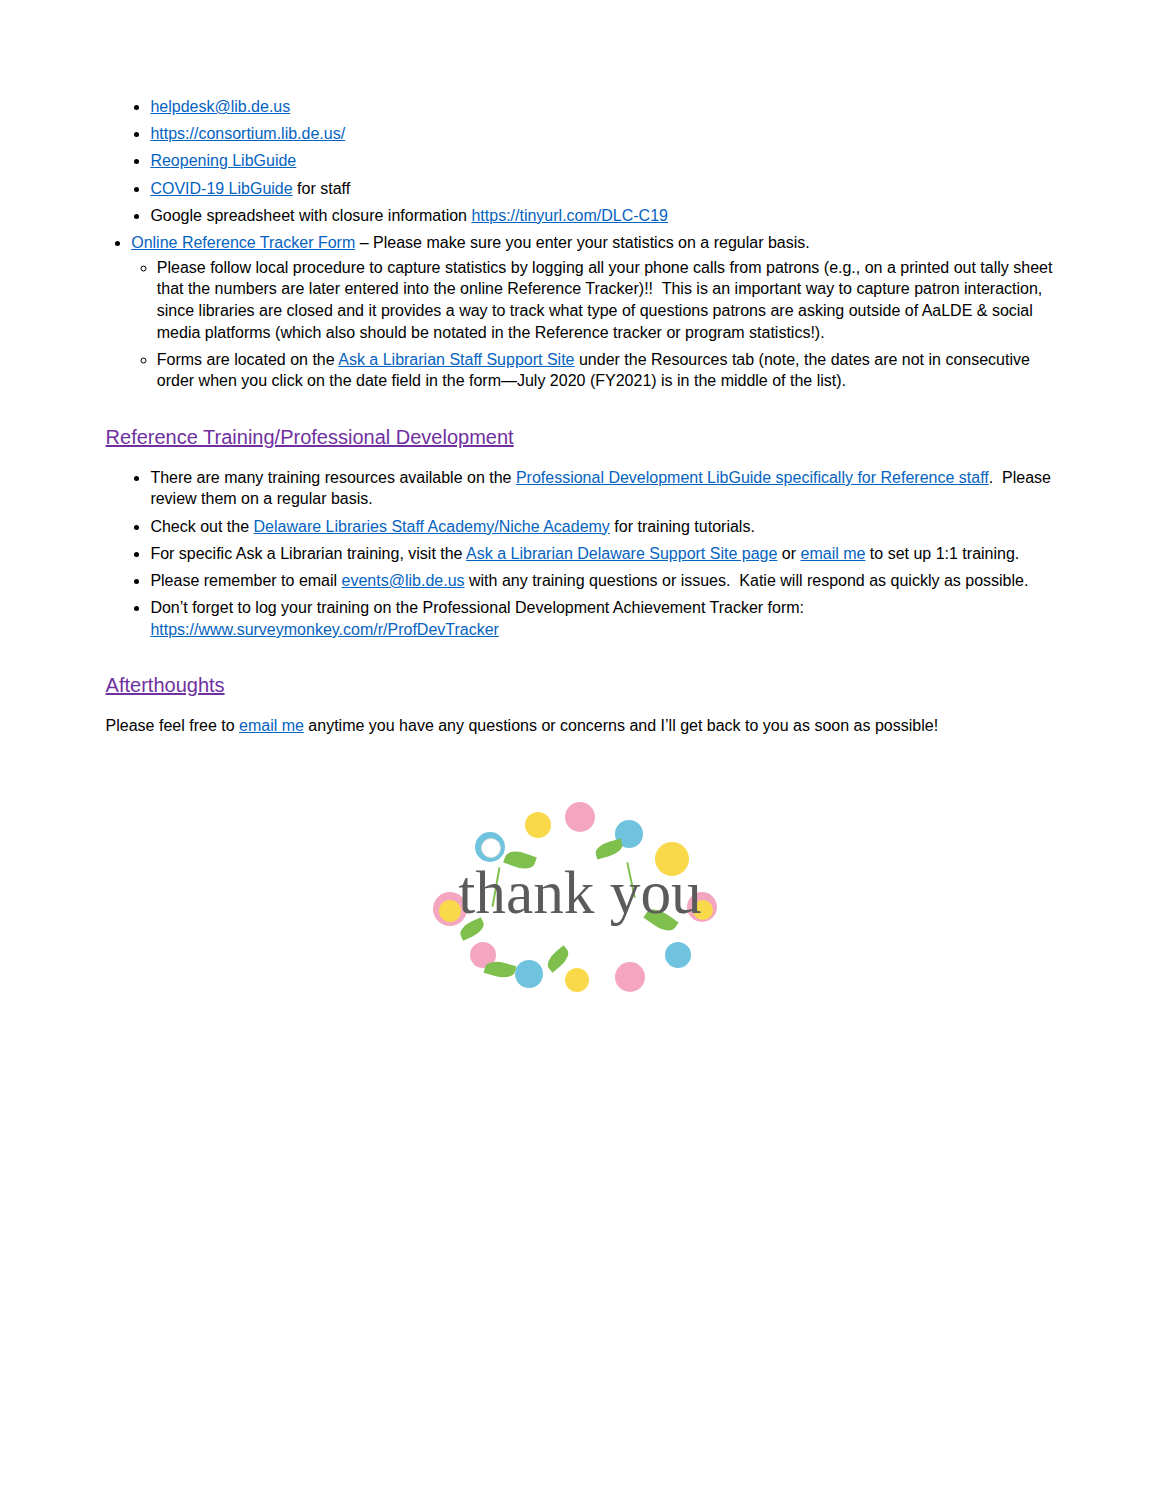helpdesk@lib.de.us
https://consortium.lib.de.us/
Reopening LibGuide
COVID-19 LibGuide for staff
Google spreadsheet with closure information https://tinyurl.com/DLC-C19
Online Reference Tracker Form – Please make sure you enter your statistics on a regular basis.
Please follow local procedure to capture statistics by logging all your phone calls from patrons (e.g., on a printed out tally sheet that the numbers are later entered into the online Reference Tracker)!! This is an important way to capture patron interaction, since libraries are closed and it provides a way to track what type of questions patrons are asking outside of AaLDE & social media platforms (which also should be notated in the Reference tracker or program statistics!).
Forms are located on the Ask a Librarian Staff Support Site under the Resources tab (note, the dates are not in consecutive order when you click on the date field in the form—July 2020 (FY2021) is in the middle of the list).
Reference Training/Professional Development
There are many training resources available on the Professional Development LibGuide specifically for Reference staff. Please review them on a regular basis.
Check out the Delaware Libraries Staff Academy/Niche Academy for training tutorials.
For specific Ask a Librarian training, visit the Ask a Librarian Delaware Support Site page or email me to set up 1:1 training.
Please remember to email events@lib.de.us with any training questions or issues. Katie will respond as quickly as possible.
Don’t forget to log your training on the Professional Development Achievement Tracker form: https://www.surveymonkey.com/r/ProfDevTracker
Afterthoughts
Please feel free to email me anytime you have any questions or concerns and I’ll get back to you as soon as possible!
thank you